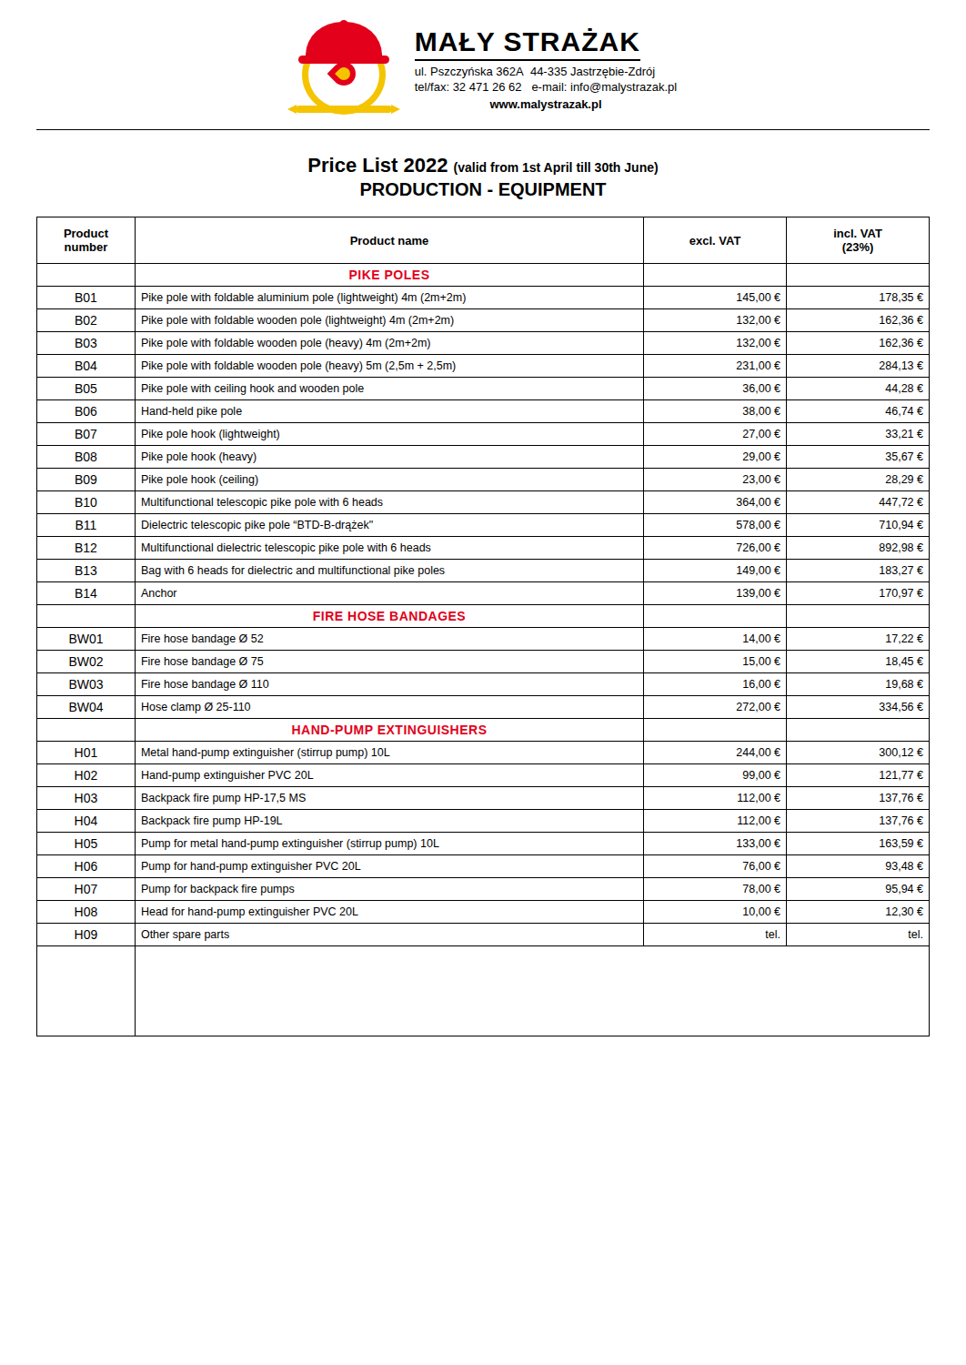MAŁY STRAŻAK
ul. Pszczyńska 362A 44-335 Jastrzębie-Zdrój
tel/fax: 32 471 26 62 e-mail: info@malystrazak.pl
www.malystrazak.pl
Price List 2022 (valid from 1st April till 30th June)
PRODUCTION - EQUIPMENT
| Product number | Product name | excl. VAT | incl. VAT (23%) |
| --- | --- | --- | --- |
| | PIKE POLES | | |
| B01 | Pike pole with foldable aluminium pole (lightweight) 4m (2m+2m) | 145,00 € | 178,35 € |
| B02 | Pike pole with foldable wooden pole (lightweight) 4m (2m+2m) | 132,00 € | 162,36 € |
| B03 | Pike pole with foldable wooden pole (heavy) 4m (2m+2m) | 132,00 € | 162,36 € |
| B04 | Pike pole with foldable wooden pole (heavy) 5m (2,5m + 2,5m) | 231,00 € | 284,13 € |
| B05 | Pike pole with ceiling hook and wooden pole | 36,00 € | 44,28 € |
| B06 | Hand-held pike pole | 38,00 € | 46,74 € |
| B07 | Pike pole hook (lightweight) | 27,00 € | 33,21 € |
| B08 | Pike pole hook (heavy) | 29,00 € | 35,67 € |
| B09 | Pike pole hook (ceiling) | 23,00 € | 28,29 € |
| B10 | Multifunctional telescopic pike pole with 6 heads | 364,00 € | 447,72 € |
| B11 | Dielectric telescopic pike pole “BTD-B-drążek" | 578,00 € | 710,94 € |
| B12 | Multifunctional dielectric telescopic pike pole with 6 heads | 726,00 € | 892,98 € |
| B13 | Bag with 6 heads for dielectric and multifunctional pike poles | 149,00 € | 183,27 € |
| B14 | Anchor | 139,00 € | 170,97 € |
| | FIRE HOSE BANDAGES | | |
| BW01 | Fire hose bandage Ø 52 | 14,00 € | 17,22 € |
| BW02 | Fire hose bandage Ø 75 | 15,00 € | 18,45 € |
| BW03 | Fire hose bandage Ø 110 | 16,00 € | 19,68 € |
| BW04 | Hose clamp Ø 25-110 | 272,00 € | 334,56 € |
| | HAND-PUMP EXTINGUISHERS | | |
| H01 | Metal hand-pump extinguisher (stirrup pump) 10L | 244,00 € | 300,12 € |
| H02 | Hand-pump extinguisher PVC 20L | 99,00 € | 121,77 € |
| H03 | Backpack fire pump HP-17,5 MS | 112,00 € | 137,76 € |
| H04 | Backpack fire pump HP-19L | 112,00 € | 137,76 € |
| H05 | Pump for metal hand-pump extinguisher (stirrup pump) 10L | 133,00 € | 163,59 € |
| H06 | Pump for hand-pump extinguisher PVC 20L | 76,00 € | 93,48 € |
| H07 | Pump for backpack fire pumps | 78,00 € | 95,94 € |
| H08 | Head for hand-pump extinguisher PVC 20L | 10,00 € | 12,30 € |
| H09 | Other spare parts | tel. | tel. |